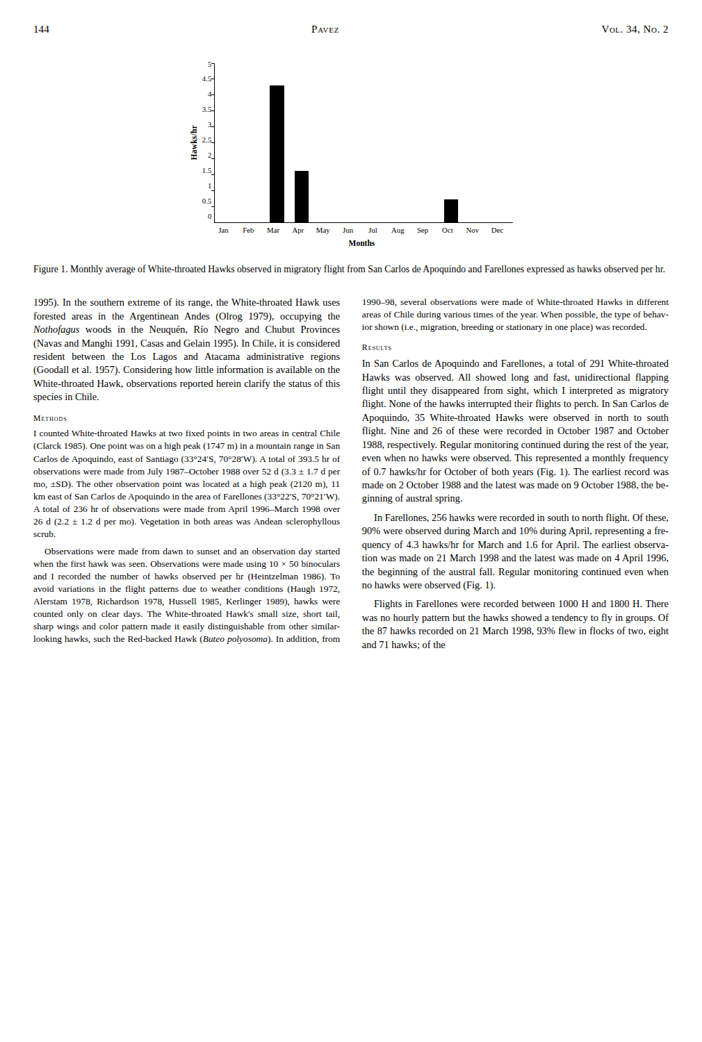144 Pavez Vol. 34, No. 2
Hawks/hr
5 4.5 4 3.5 3 2.5 2 1.5 1 0.5 0
Jan Feb Mar Apr May Jun Jul Aug Sep Oct Nov Dec
Months
Figure 1. Monthly average of White-throated Hawks observed in migratory flight from San Carlos de Apoquindo and Farellones expressed as hawks observed per hr.
1995). In the southern extreme of its range, the White-throated Hawk uses forested areas in the Argentinean Andes (Olrog 1979), occupying the Nothofagus woods in the Neuquén, Río Negro and Chubut Provinces (Navas and Manghi 1991, Casas and Gelain 1995). In Chile, it is considered resident between the Los Lagos and Atacama administrative regions (Goodall et al. 1957). Considering how little information is available on the White-throated Hawk, observations reported herein clarify the status of this species in Chile.
Methods
I counted White-throated Hawks at two fixed points in two areas in central Chile (Clarck 1985). One point was on a high peak (1747 m) in a mountain range in San Carlos de Apoquindo, east of Santiago (33°24′S, 70°28′W). A total of 393.5 hr of observations were made from July 1987–October 1988 over 52 d (3.3 ± 1.7 d per mo, ±SD). The other observation point was located at a high peak (2120 m), 11 km east of San Carlos de Apoquindo in the area of Farellones (33°22′S, 70°21′W). A total of 236 hr of observations were made from April 1996–March 1998 over 26 d (2.2 ± 1.2 d per mo). Vegetation in both areas was Andean sclerophyllous scrub.
Observations were made from dawn to sunset and an observation day started when the first hawk was seen. Observations were made using 10 × 50 binoculars and I recorded the number of hawks observed per hr (Heintzelman 1986). To avoid variations in the flight patterns due to weather conditions (Haugh 1972, Alerstam 1978, Richardson 1978, Hussell 1985, Kerlinger 1989), hawks were counted only on clear days. The White-throated Hawk's small size, short tail, sharp wings and color pattern made it easily distinguishable from other similar-looking hawks, such the Red-backed Hawk (Buteo polyosoma). In addition, from 1990–98, several observations were made of White-throated Hawks in different areas of Chile during various times of the year. When possible, the type of behavior shown (i.e., migration, breeding or stationary in one place) was recorded.
Results
In San Carlos de Apoquindo and Farellones, a total of 291 White-throated Hawks was observed. All showed long and fast, unidirectional flapping flight until they disappeared from sight, which I interpreted as migratory flight. None of the hawks interrupted their flights to perch. In San Carlos de Apoquindo, 35 White-throated Hawks were observed in north to south flight. Nine and 26 of these were recorded in October 1987 and October 1988, respectively. Regular monitoring continued during the rest of the year, even when no hawks were observed. This represented a monthly frequency of 0.7 hawks/hr for October of both years (Fig. 1). The earliest record was made on 2 October 1988 and the latest was made on 9 October 1988, the beginning of austral spring.
In Farellones, 256 hawks were recorded in south to north flight. Of these, 90% were observed during March and 10% during April, representing a frequency of 4.3 hawks/hr for March and 1.6 for April. The earliest observation was made on 21 March 1998 and the latest was made on 4 April 1996, the beginning of the austral fall. Regular monitoring continued even when no hawks were observed (Fig. 1).
Flights in Farellones were recorded between 1000 H and 1800 H. There was no hourly pattern but the hawks showed a tendency to fly in groups. Of the 87 hawks recorded on 21 March 1998, 93% flew in flocks of two, eight and 71 hawks; of the